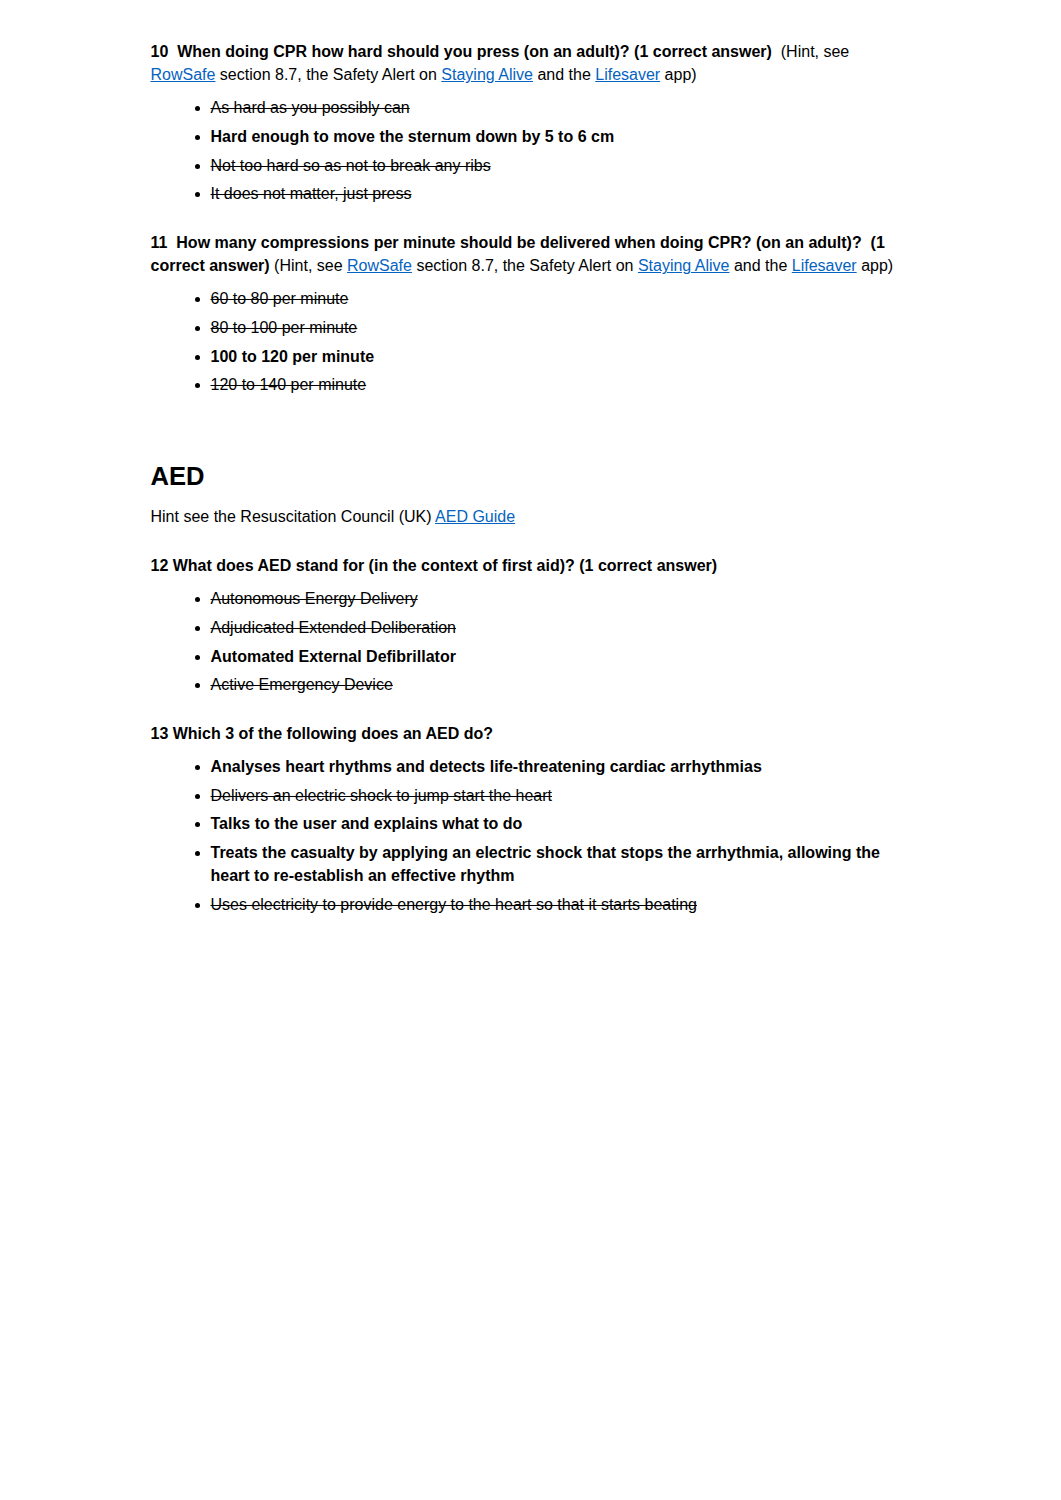10 When doing CPR how hard should you press (on an adult)? (1 correct answer) (Hint, see RowSafe section 8.7, the Safety Alert on Staying Alive and the Lifesaver app)
As hard as you possibly can
Hard enough to move the sternum down by 5 to 6 cm
Not too hard so as not to break any ribs
It does not matter, just press
11 How many compressions per minute should be delivered when doing CPR? (on an adult)? (1 correct answer) (Hint, see RowSafe section 8.7, the Safety Alert on Staying Alive and the Lifesaver app)
60 to 80 per minute
80 to 100 per minute
100 to 120 per minute
120 to 140 per minute
AED
Hint see the Resuscitation Council (UK) AED Guide
12 What does AED stand for (in the context of first aid)? (1 correct answer)
Autonomous Energy Delivery
Adjudicated Extended Deliberation
Automated External Defibrillator
Active Emergency Device
13 Which 3 of the following does an AED do?
Analyses heart rhythms and detects life-threatening cardiac arrhythmias
Delivers an electric shock to jump start the heart
Talks to the user and explains what to do
Treats the casualty by applying an electric shock that stops the arrhythmia, allowing the heart to re-establish an effective rhythm
Uses electricity to provide energy to the heart so that it starts beating